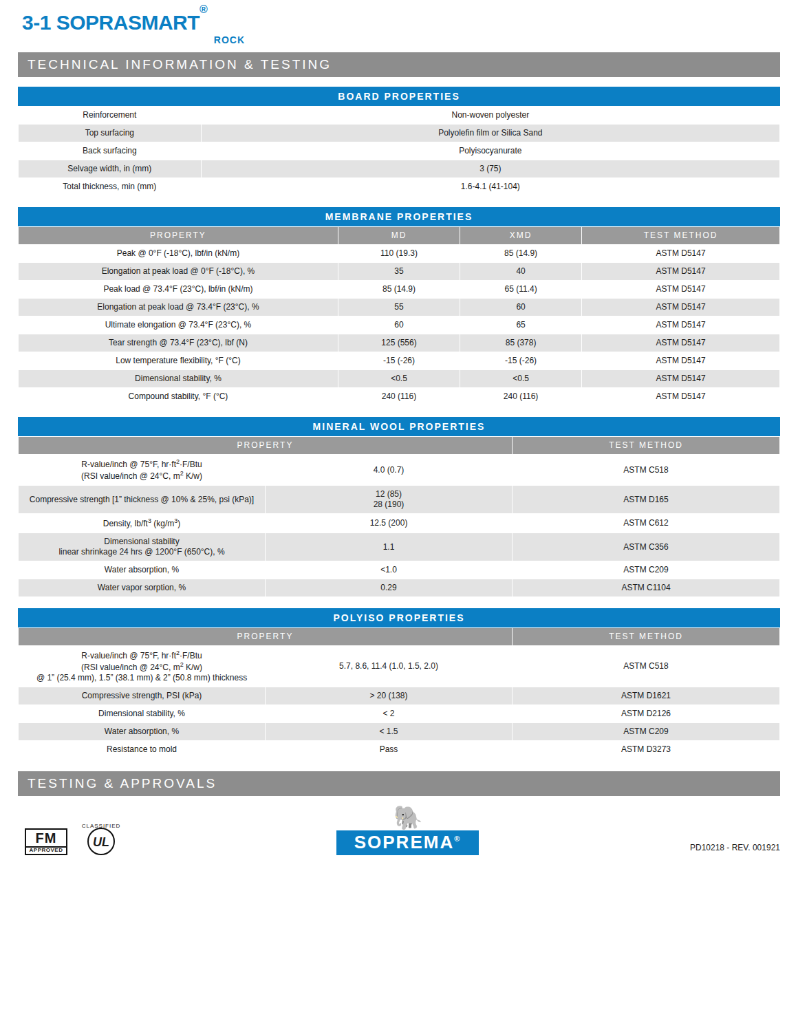3-1 SOPRASMART®
ROCK
TECHNICAL INFORMATION & TESTING
BOARD PROPERTIES
| Reinforcement | Non-woven polyester |
| Top surfacing | Polyolefin film or Silica Sand |
| Back surfacing | Polyisocyanurate |
| Selvage width, in (mm) | 3 (75) |
| Total thickness, min (mm) | 1.6-4.1 (41-104) |
MEMBRANE PROPERTIES
| PROPERTY | MD | XMD | TEST METHOD |
| --- | --- | --- | --- |
| Peak @ 0°F (-18°C), lbf/in (kN/m) | 110 (19.3) | 85 (14.9) | ASTM D5147 |
| Elongation at peak load @ 0°F (-18°C), % | 35 | 40 | ASTM D5147 |
| Peak load @ 73.4°F (23°C), lbf/in (kN/m) | 85 (14.9) | 65 (11.4) | ASTM D5147 |
| Elongation at peak load @ 73.4°F (23°C), % | 55 | 60 | ASTM D5147 |
| Ultimate elongation @ 73.4°F (23°C), % | 60 | 65 | ASTM D5147 |
| Tear strength @ 73.4°F (23°C), lbf (N) | 125 (556) | 85 (378) | ASTM D5147 |
| Low temperature flexibility, °F (°C) | -15 (-26) | -15 (-26) | ASTM D5147 |
| Dimensional stability, % | <0.5 | <0.5 | ASTM D5147 |
| Compound stability, °F (°C) | 240 (116) | 240 (116) | ASTM D5147 |
MINERAL WOOL PROPERTIES
| PROPERTY | TEST METHOD |
| --- | --- |
| R-value/inch @ 75°F, hr·ft 2 ·F/Btu (RSI value/inch @ 24°C, m 2 K/w) | 4.0 (0.7) | ASTM C518 |
| Compressive strength [1” thickness @ 10% & 25%, psi (kPa)] | 12 (85) 28 (190) | ASTM D165 |
| Density, lb/ft 3 (kg/m 3 ) | 12.5 (200) | ASTM C612 |
| Dimensional stability linear shrinkage 24 hrs @ 1200°F (650°C), % | 1.1 | ASTM C356 |
| Water absorption, % | <1.0 | ASTM C209 |
| Water vapor sorption, % | 0.29 | ASTM C1104 |
POLYISO PROPERTIES
| PROPERTY | TEST METHOD |
| --- | --- |
| R-value/inch @ 75°F, hr·ft 2 ·F/Btu (RSI value/inch @ 24°C, m 2 K/w) @ 1” (25.4 mm), 1.5” (38.1 mm) & 2” (50.8 mm) thickness | 5.7, 8.6, 11.4 (1.0, 1.5, 2.0) | ASTM C518 |
| Compressive strength, PSI (kPa) | > 20 (138) | ASTM D1621 |
| Dimensional stability, % | < 2 | ASTM D2126 |
| Water absorption, % | < 1.5 | ASTM C209 |
| Resistance to mold | Pass | ASTM D3273 |
TESTING & APPROVALS
FM
APPROVED
CLASSIFIED
UL
🐘
SOPREMA®
PD10218 - REV. 001921